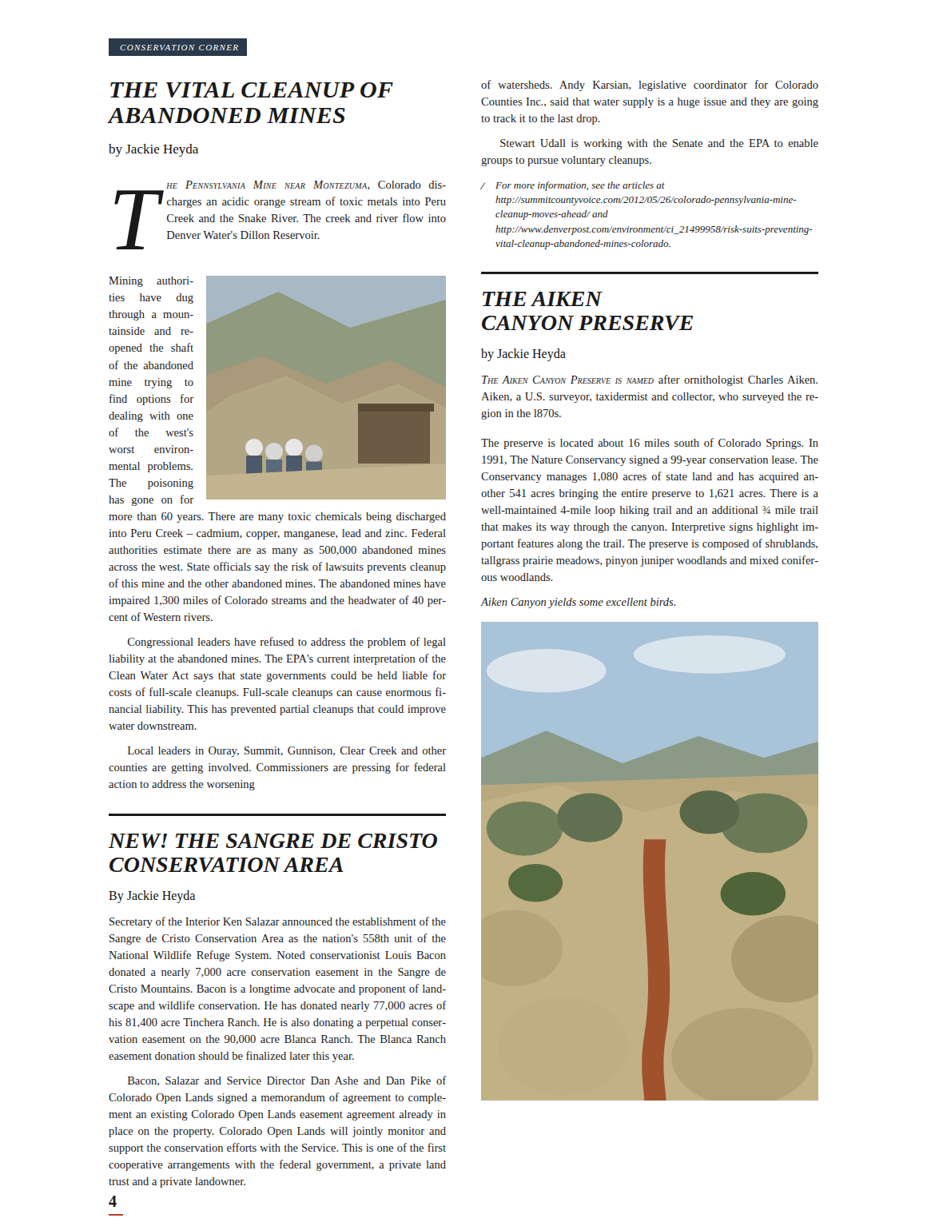CONSERVATION CORNER
The Vital Cleanup of
Abandoned Mines
by Jackie Heyda
T
he Pennsylvania Mine near Montezuma, Colorado discharges an acidic orange stream of toxic metals into Peru Creek and the Snake River. The creek and river flow into Denver Water's Dillon Reservoir.
Mining authorities have dug through a mountainside and reopened the shaft of the abandoned mine trying to find options for dealing with one of the west's worst environmental problems. The poisoning has gone on for more than 60 years. There are many toxic chemicals being discharged into Peru Creek – cadmium, copper, manganese, lead and zinc. Federal authorities estimate there are as many as 500,000 abandoned mines across the west. State officials say the risk of lawsuits prevents cleanup of this mine and the other abandoned mines. The abandoned mines have impaired 1,300 miles of Colorado streams and the headwater of 40 percent of Western rivers.
Congressional leaders have refused to address the problem of legal liability at the abandoned mines. The EPA's current interpretation of the Clean Water Act says that state governments could be held liable for costs of full-scale cleanups. Full-scale cleanups can cause enormous financial liability. This has prevented partial cleanups that could improve water downstream.
Local leaders in Ouray, Summit, Gunnison, Clear Creek and other counties are getting involved. Commissioners are pressing for federal action to address the worsening
New! The Sangre de Cristo
Conservation Area
By Jackie Heyda
Secretary of the Interior Ken Salazar announced the establishment of the Sangre de Cristo Conservation Area as the nation's 558th unit of the National Wildlife Refuge System. Noted conservationist Louis Bacon donated a nearly 7,000 acre conservation easement in the Sangre de Cristo Mountains. Bacon is a longtime advocate and proponent of landscape and wildlife conservation. He has donated nearly 77,000 acres of his 81,400 acre Tinchera Ranch. He is also donating a perpetual conservation easement on the 90,000 acre Blanca Ranch. The Blanca Ranch easement donation should be finalized later this year.
Bacon, Salazar and Service Director Dan Ashe and Dan Pike of Colorado Open Lands signed a memorandum of agreement to complement an existing Colorado Open Lands easement agreement already in place on the property. Colorado Open Lands will jointly monitor and support the conservation efforts with the Service. This is one of the first cooperative arrangements with the federal government, a private land trust and a private landowner.
of watersheds. Andy Karsian, legislative coordinator for Colorado Counties Inc., said that water supply is a huge issue and they are going to track it to the last drop.
Stewart Udall is working with the Senate and the EPA to enable groups to pursue voluntary cleanups.
/For more information, see the articles at http://summitcountyvoice.com/2012/05/26/colorado-pennsylvania-mine-cleanup-moves-ahead/ and http://www.denverpost.com/environment/ci_21499958/risk-suits-preventing-vital-cleanup-abandoned-mines-colorado.
The Aiken
Canyon Preserve
by Jackie Heyda
The Aiken Canyon Preserve is named after ornithologist Charles Aiken. Aiken, a U.S. surveyor, taxidermist and collector, who surveyed the region in the l870s.
The preserve is located about 16 miles south of Colorado Springs. In 1991, The Nature Conservancy signed a 99-year conservation lease. The Conservancy manages 1,080 acres of state land and has acquired another 541 acres bringing the entire preserve to 1,621 acres. There is a well-maintained 4-mile loop hiking trail and an additional ¾ mile trail that makes its way through the canyon. Interpretive signs highlight important features along the trail. The preserve is composed of shrublands, tallgrass prairie meadows, pinyon juniper woodlands and mixed coniferous woodlands.
Aiken Canyon yields some excellent birds.
4